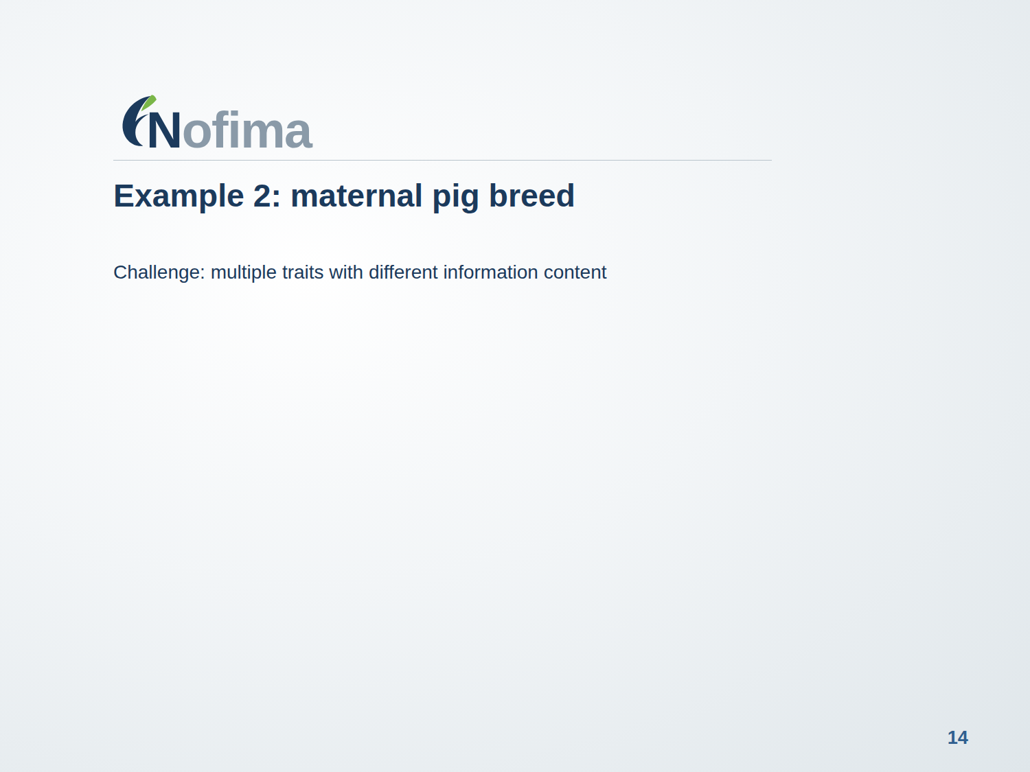Nofima
Example 2: maternal pig breed
Challenge: multiple traits with different information content
14